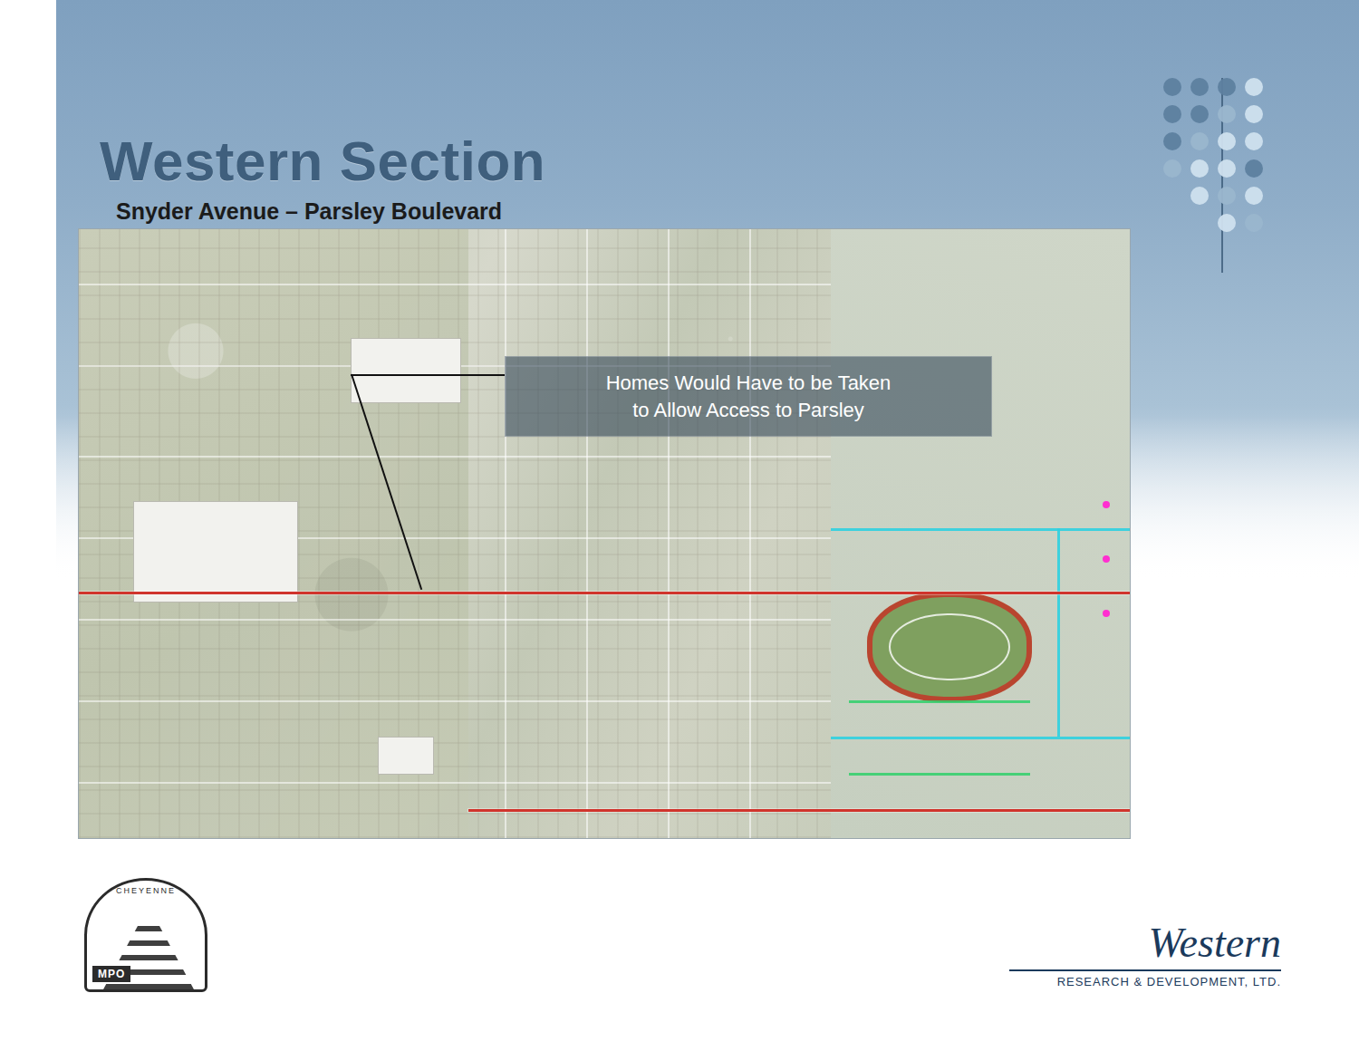Western Section
Snyder Avenue – Parsley Boulevard
Homes Would Have to be Taken
to Allow Access to Parsley
CHEYENNE
MPO
Western
RESEARCH & DEVELOPMENT, LTD.